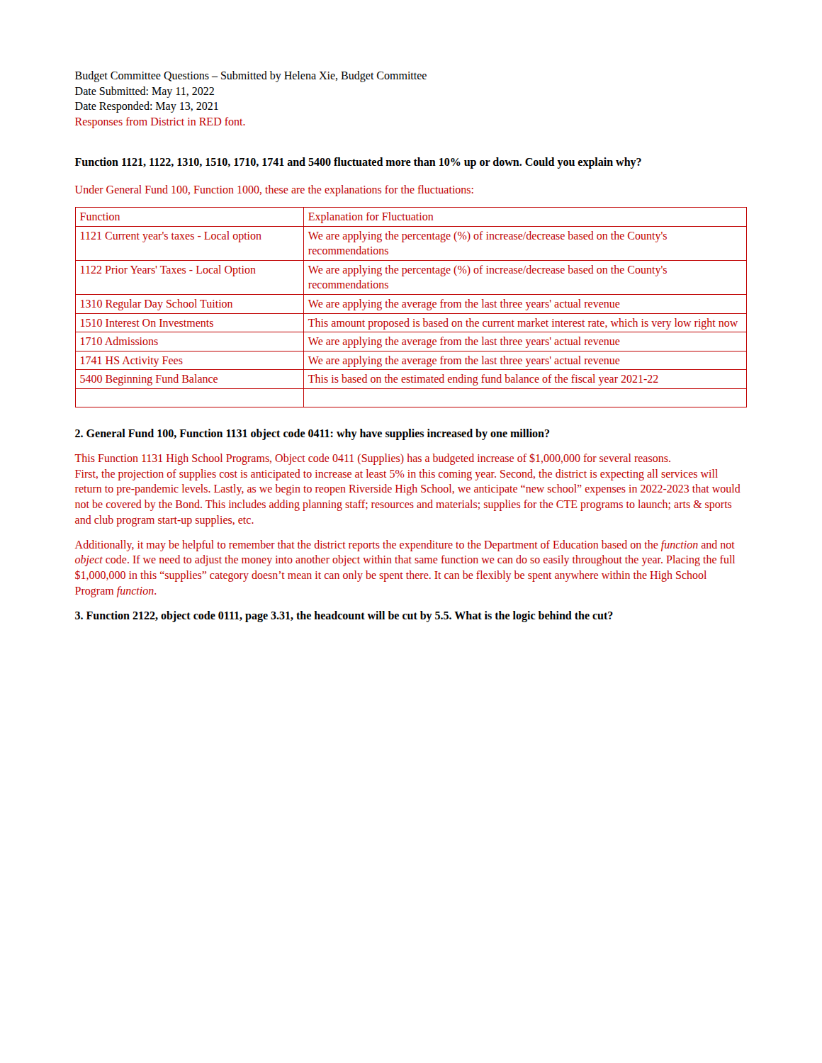Budget Committee Questions – Submitted by Helena Xie, Budget Committee
Date Submitted: May 11, 2022
Date Responded: May 13, 2021
Responses from District in RED font.
Function 1121, 1122, 1310, 1510, 1710, 1741 and 5400 fluctuated more than 10% up or down. Could you explain why?
Under General Fund 100, Function 1000, these are the explanations for the fluctuations:
| Function | Explanation for Fluctuation |
| 1121 Current year's taxes - Local option | We are applying the percentage (%) of increase/decrease based on the County's recommendations |
| 1122 Prior Years' Taxes - Local Option | We are applying the percentage (%) of increase/decrease based on the County's recommendations |
| 1310 Regular Day School Tuition | We are applying the average from the last three years' actual revenue |
| 1510 Interest On Investments | This amount proposed is based on the current market interest rate, which is very low right now |
| 1710 Admissions | We are applying the average from the last three years' actual revenue |
| 1741 HS Activity Fees | We are applying the average from the last three years' actual revenue |
| 5400 Beginning Fund Balance | This is based on the estimated ending fund balance of the fiscal year 2021-22 |
2. General Fund 100, Function 1131 object code 0411: why have supplies increased by one million?
This Function 1131 High School Programs, Object code 0411 (Supplies) has a budgeted increase of $1,000,000 for several reasons.
First, the projection of supplies cost is anticipated to increase at least 5% in this coming year. Second, the district is expecting all services will return to pre-pandemic levels. Lastly, as we begin to reopen Riverside High School, we anticipate “new school” expenses in 2022-2023 that would not be covered by the Bond. This includes adding planning staff; resources and materials; supplies for the CTE programs to launch; arts & sports and club program start-up supplies, etc.
Additionally, it may be helpful to remember that the district reports the expenditure to the Department of Education based on the function and not object code. If we need to adjust the money into another object within that same function we can do so easily throughout the year. Placing the full $1,000,000 in this “supplies” category doesn’t mean it can only be spent there. It can be flexibly be spent anywhere within the High School Program function.
3. Function 2122, object code 0111, page 3.31, the headcount will be cut by 5.5. What is the logic behind the cut?